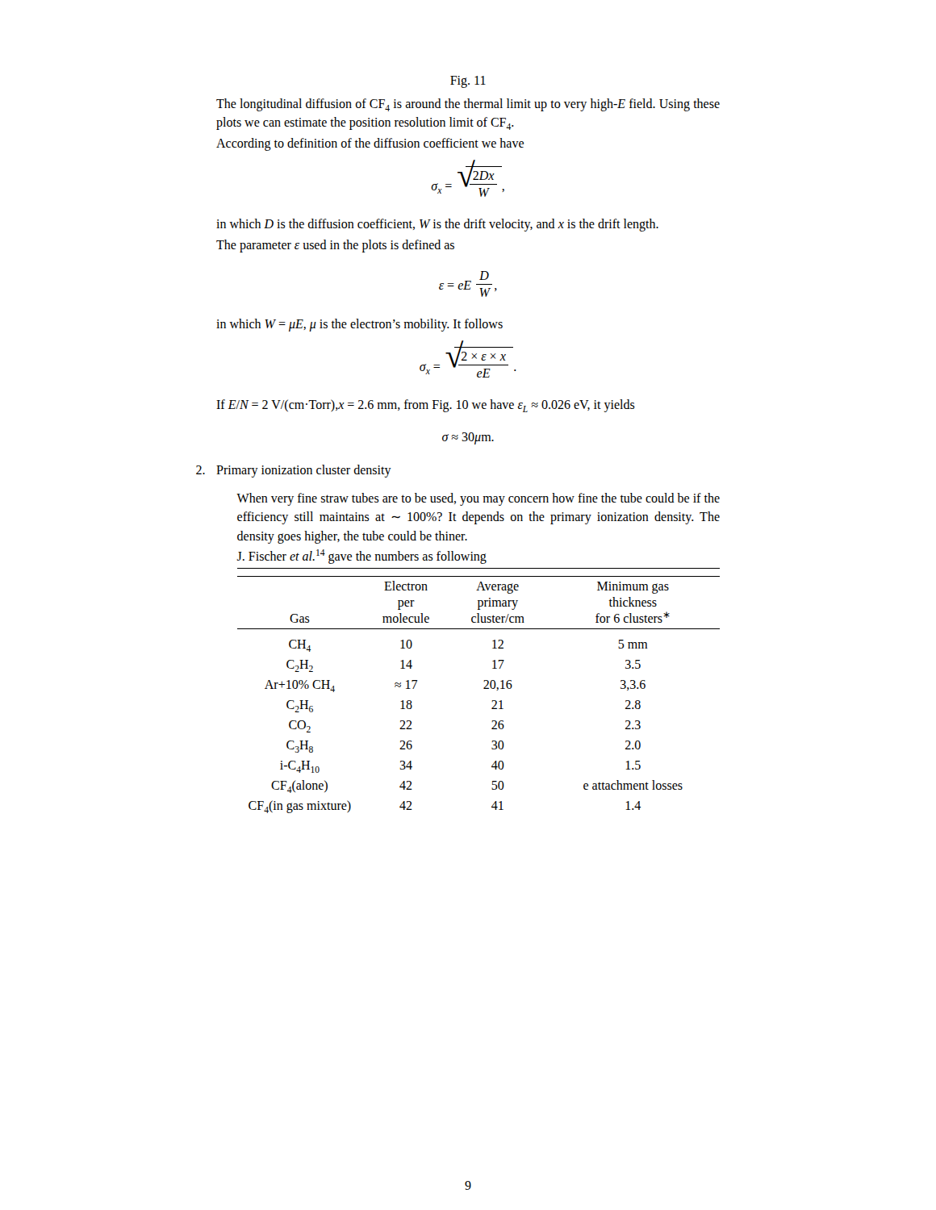Fig. 11
The longitudinal diffusion of CF4 is around the thermal limit up to very high-E field. Using these plots we can estimate the position resolution limit of CF4.
According to definition of the diffusion coefficient we have
σx = 2Dx W,
in which D is the diffusion coefficient, W is the drift velocity, and x is the drift length.
The parameter ε used in the plots is defined as
ε = eE DW,
in which W = μE, μ is the electron’s mobility. It follows
σx = 2 × ε × x eE.
If E/N = 2 V/(cm·Torr),x = 2.6 mm, from Fig. 10 we have εL ≈ 0.026 eV, it yields
σ ≈ 30μm.
2. Primary ionization cluster density
When very fine straw tubes are to be used, you may concern how fine the tube could be if the efficiency still maintains at ∼ 100%? It depends on the primary ionization density. The density goes higher, the tube could be thiner.
J. Fischer et al.14 gave the numbers as following
| Gas | Electron per molecule | Average primary cluster/cm | Minimum gas thickness for 6 clusters ∗ |
| --- | --- | --- | --- |
| CH 4 | 10 | 12 | 5 mm |
| C 2 H 2 | 14 | 17 | 3.5 |
| Ar+10% CH 4 | ≈ 17 | 20,16 | 3,3.6 |
| C 2 H 6 | 18 | 21 | 2.8 |
| CO 2 | 22 | 26 | 2.3 |
| C 3 H 8 | 26 | 30 | 2.0 |
| i-C 4 H 10 | 34 | 40 | 1.5 |
| CF 4 (alone) | 42 | 50 | e attachment losses |
| CF 4 (in gas mixture) | 42 | 41 | 1.4 |
9